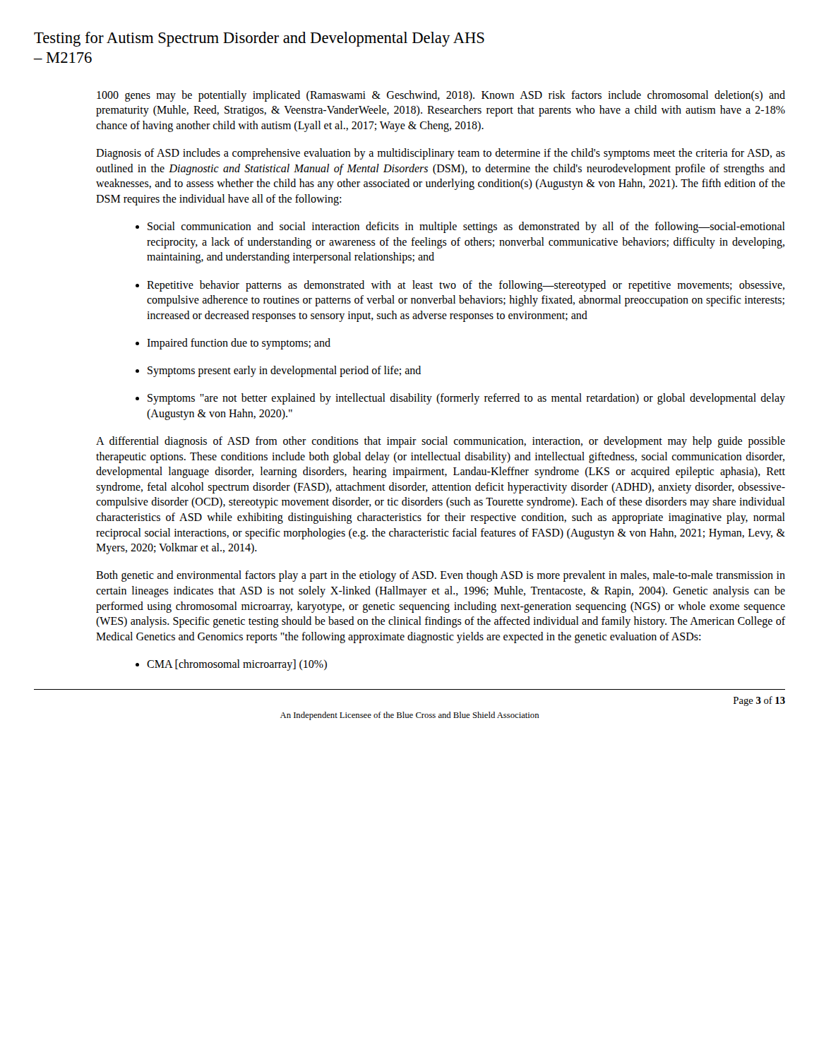Testing for Autism Spectrum Disorder and Developmental Delay AHS
– M2176
1000 genes may be potentially implicated (Ramaswami & Geschwind, 2018). Known ASD risk factors include chromosomal deletion(s) and prematurity (Muhle, Reed, Stratigos, & Veenstra-VanderWeele, 2018). Researchers report that parents who have a child with autism have a 2-18% chance of having another child with autism (Lyall et al., 2017; Waye & Cheng, 2018).
Diagnosis of ASD includes a comprehensive evaluation by a multidisciplinary team to determine if the child's symptoms meet the criteria for ASD, as outlined in the Diagnostic and Statistical Manual of Mental Disorders (DSM), to determine the child's neurodevelopment profile of strengths and weaknesses, and to assess whether the child has any other associated or underlying condition(s) (Augustyn & von Hahn, 2021). The fifth edition of the DSM requires the individual have all of the following:
Social communication and social interaction deficits in multiple settings as demonstrated by all of the following—social-emotional reciprocity, a lack of understanding or awareness of the feelings of others; nonverbal communicative behaviors; difficulty in developing, maintaining, and understanding interpersonal relationships; and
Repetitive behavior patterns as demonstrated with at least two of the following—stereotyped or repetitive movements; obsessive, compulsive adherence to routines or patterns of verbal or nonverbal behaviors; highly fixated, abnormal preoccupation on specific interests; increased or decreased responses to sensory input, such as adverse responses to environment; and
Impaired function due to symptoms; and
Symptoms present early in developmental period of life; and
Symptoms "are not better explained by intellectual disability (formerly referred to as mental retardation) or global developmental delay (Augustyn & von Hahn, 2020)."
A differential diagnosis of ASD from other conditions that impair social communication, interaction, or development may help guide possible therapeutic options. These conditions include both global delay (or intellectual disability) and intellectual giftedness, social communication disorder, developmental language disorder, learning disorders, hearing impairment, Landau-Kleffner syndrome (LKS or acquired epileptic aphasia), Rett syndrome, fetal alcohol spectrum disorder (FASD), attachment disorder, attention deficit hyperactivity disorder (ADHD), anxiety disorder, obsessive-compulsive disorder (OCD), stereotypic movement disorder, or tic disorders (such as Tourette syndrome). Each of these disorders may share individual characteristics of ASD while exhibiting distinguishing characteristics for their respective condition, such as appropriate imaginative play, normal reciprocal social interactions, or specific morphologies (e.g. the characteristic facial features of FASD) (Augustyn & von Hahn, 2021; Hyman, Levy, & Myers, 2020; Volkmar et al., 2014).
Both genetic and environmental factors play a part in the etiology of ASD. Even though ASD is more prevalent in males, male-to-male transmission in certain lineages indicates that ASD is not solely X-linked (Hallmayer et al., 1996; Muhle, Trentacoste, & Rapin, 2004). Genetic analysis can be performed using chromosomal microarray, karyotype, or genetic sequencing including next-generation sequencing (NGS) or whole exome sequence (WES) analysis. Specific genetic testing should be based on the clinical findings of the affected individual and family history. The American College of Medical Genetics and Genomics reports "the following approximate diagnostic yields are expected in the genetic evaluation of ASDs:
CMA [chromosomal microarray] (10%)
Page 3 of 13
An Independent Licensee of the Blue Cross and Blue Shield Association